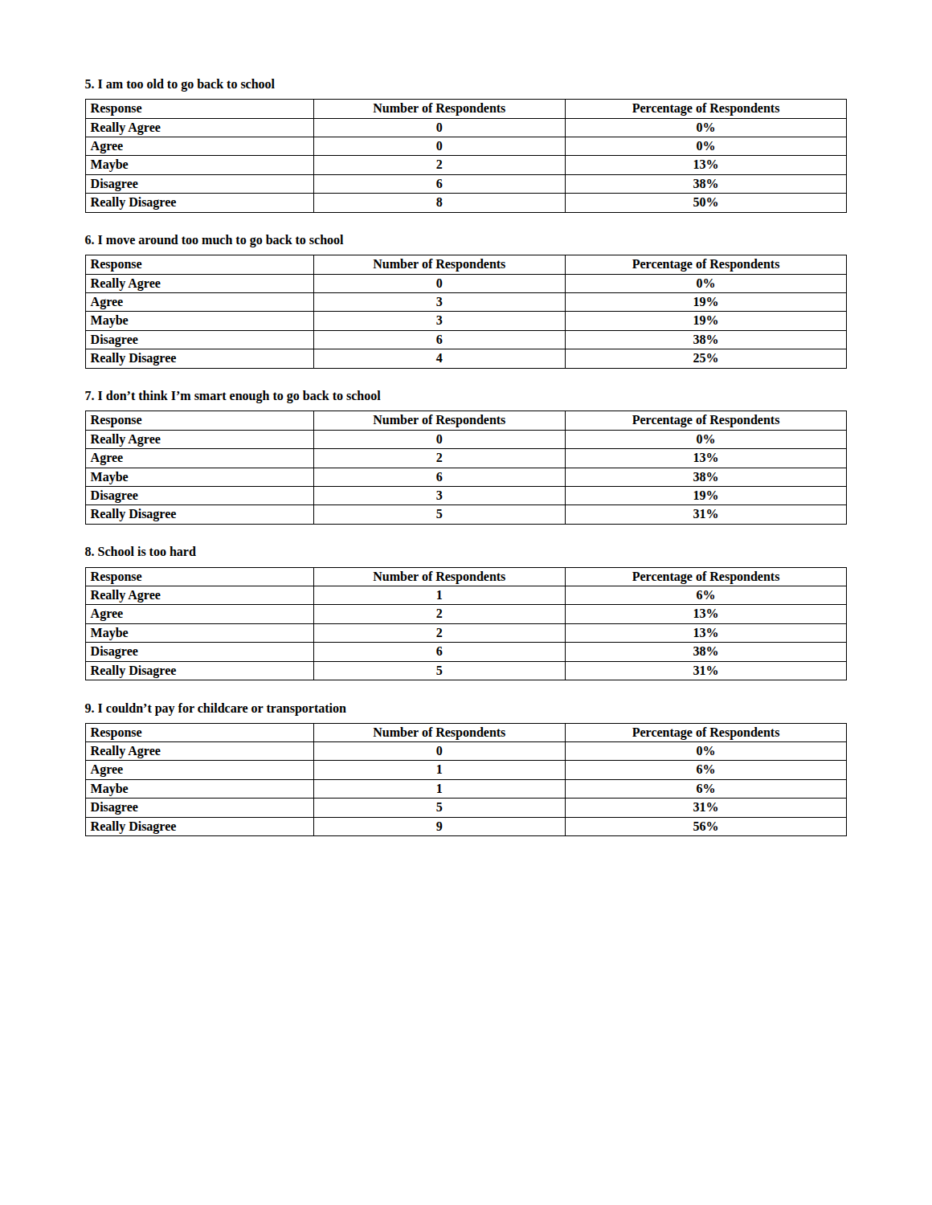5. I am too old to go back to school
| Response | Number of Respondents | Percentage of Respondents |
| --- | --- | --- |
| Really Agree | 0 | 0% |
| Agree | 0 | 0% |
| Maybe | 2 | 13% |
| Disagree | 6 | 38% |
| Really Disagree | 8 | 50% |
6. I move around too much to go back to school
| Response | Number of Respondents | Percentage of Respondents |
| --- | --- | --- |
| Really Agree | 0 | 0% |
| Agree | 3 | 19% |
| Maybe | 3 | 19% |
| Disagree | 6 | 38% |
| Really Disagree | 4 | 25% |
7. I don’t think I’m smart enough to go back to school
| Response | Number of Respondents | Percentage of Respondents |
| --- | --- | --- |
| Really Agree | 0 | 0% |
| Agree | 2 | 13% |
| Maybe | 6 | 38% |
| Disagree | 3 | 19% |
| Really Disagree | 5 | 31% |
8. School is too hard
| Response | Number of Respondents | Percentage of Respondents |
| --- | --- | --- |
| Really Agree | 1 | 6% |
| Agree | 2 | 13% |
| Maybe | 2 | 13% |
| Disagree | 6 | 38% |
| Really Disagree | 5 | 31% |
9. I couldn’t pay for childcare or transportation
| Response | Number of Respondents | Percentage of Respondents |
| --- | --- | --- |
| Really Agree | 0 | 0% |
| Agree | 1 | 6% |
| Maybe | 1 | 6% |
| Disagree | 5 | 31% |
| Really Disagree | 9 | 56% |